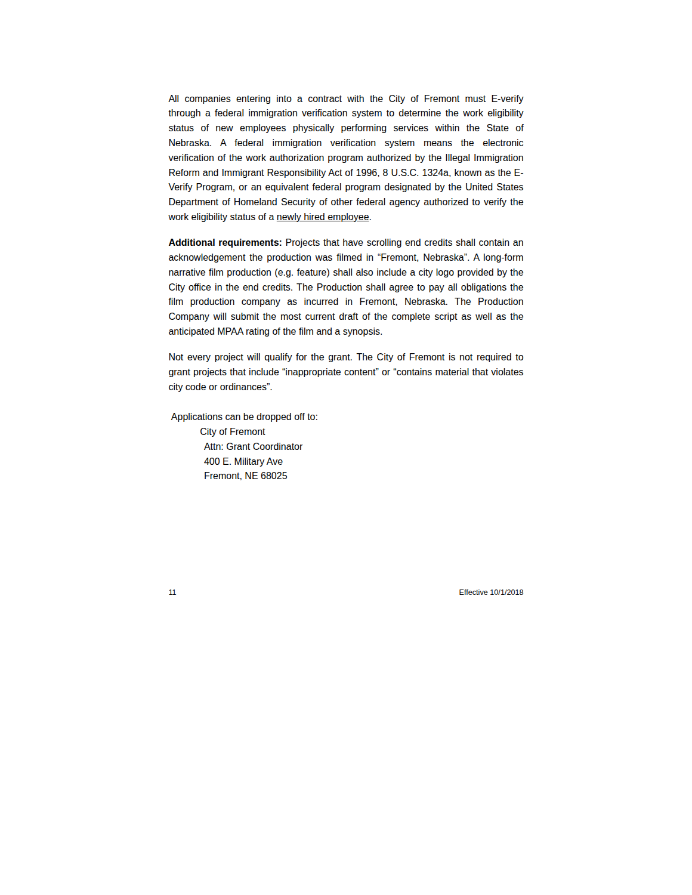All companies entering into a contract with the City of Fremont must E-verify through a federal immigration verification system to determine the work eligibility status of new employees physically performing services within the State of Nebraska. A federal immigration verification system means the electronic verification of the work authorization program authorized by the Illegal Immigration Reform and Immigrant Responsibility Act of 1996, 8 U.S.C. 1324a, known as the E- Verify Program, or an equivalent federal program designated by the United States Department of Homeland Security of other federal agency authorized to verify the work eligibility status of a newly hired employee.
Additional requirements: Projects that have scrolling end credits shall contain an acknowledgement the production was filmed in “Fremont, Nebraska”. A long-form narrative film production (e.g. feature) shall also include a city logo provided by the City office in the end credits. The Production shall agree to pay all obligations the film production company as incurred in Fremont, Nebraska. The Production Company will submit the most current draft of the complete script as well as the anticipated MPAA rating of the film and a synopsis.
Not every project will qualify for the grant. The City of Fremont is not required to grant projects that include “inappropriate content” or “contains material that violates city code or ordinances”.
Applications can be dropped off to:
City of Fremont
Attn: Grant Coordinator
400 E. Military Ave
Fremont, NE 68025
11 Effective 10/1/2018